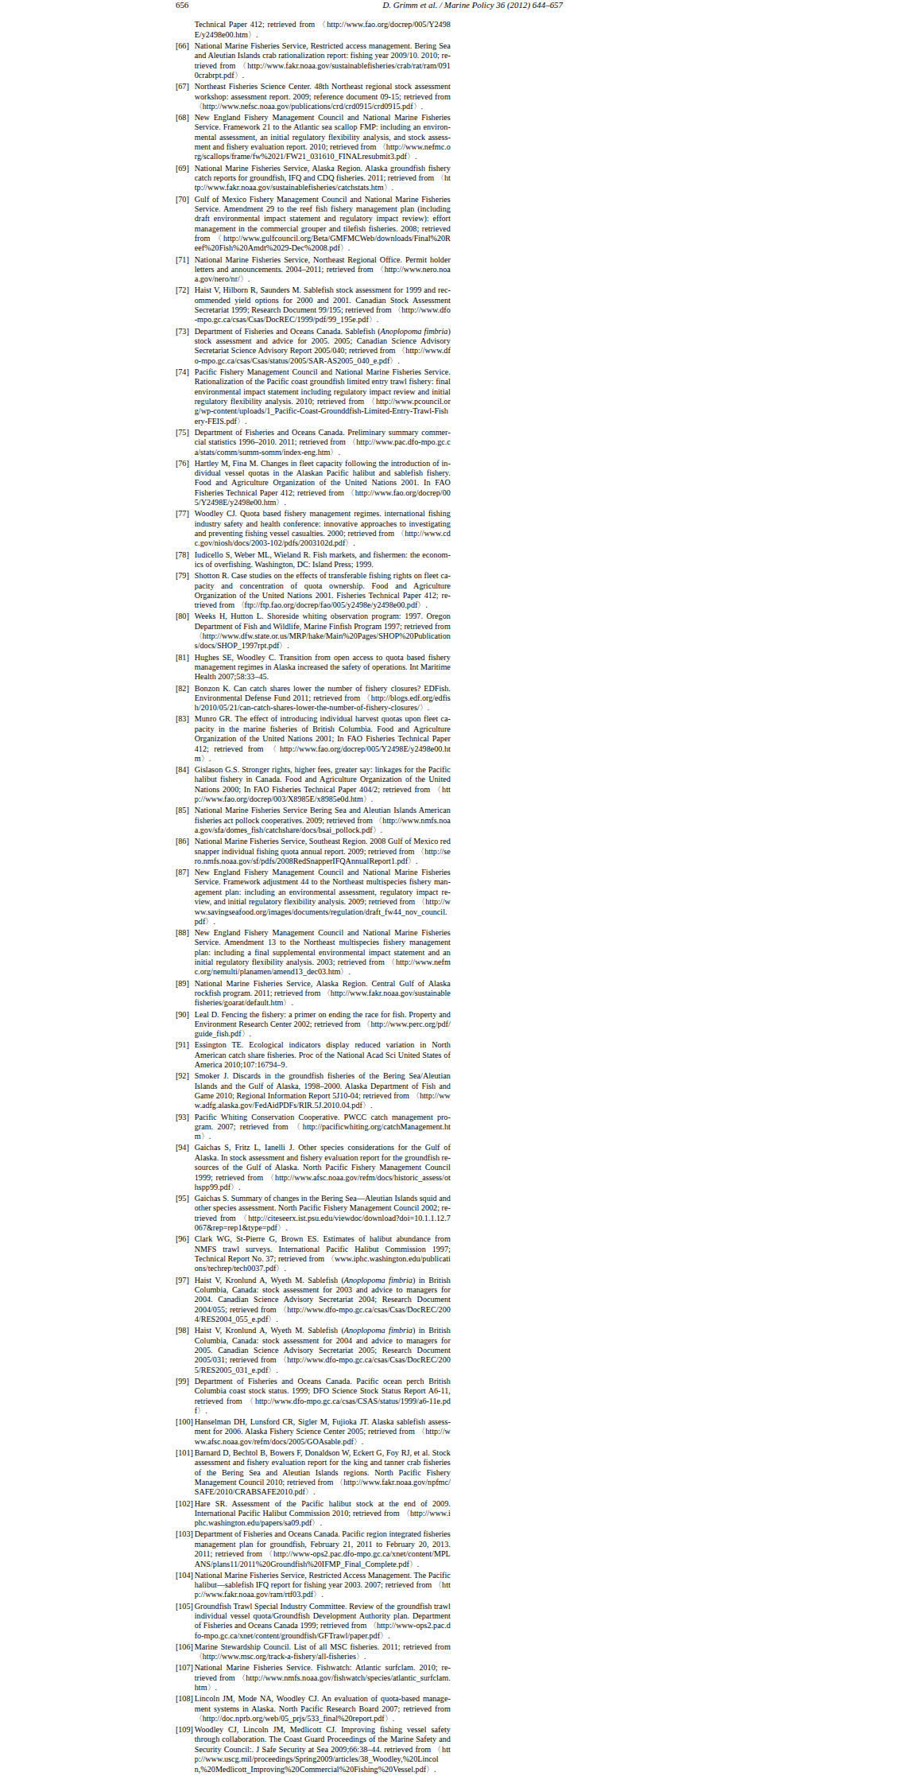656 D. Grimm et al. / Marine Policy 36 (2012) 644–657
Technical Paper 412; retrieved from 〈http://www.fao.org/docrep/005/Y2498E/y2498e00.htm〉.
[66] National Marine Fisheries Service, Restricted access management. Bering Sea and Aleutian Islands crab rationalization report: fishing year 2009/10. 2010; retrieved from 〈http://www.fakr.noaa.gov/sustainablefisheries/crab/rat/ram/0910crabrpt.pdf〉.
[67] Northeast Fisheries Science Center. 48th Northeast regional stock assessment workshop: assessment report. 2009; reference document 09-15; retrieved from 〈http://www.nefsc.noaa.gov/publications/crd/crd0915/crd0915.pdf〉.
[68] New England Fishery Management Council and National Marine Fisheries Service. Framework 21 to the Atlantic sea scallop FMP: including an environmental assessment, an initial regulatory flexibility analysis, and stock assessment and fishery evaluation report. 2010; retrieved from 〈http://www.nefmc.org/scallops/frame/fw%2021/FW21_031610_FINALresubmit3.pdf〉.
[69] National Marine Fisheries Service, Alaska Region. Alaska groundfish fishery catch reports for groundfish, IFQ and CDQ fisheries. 2011; retrieved from 〈http://www.fakr.noaa.gov/sustainablefisheries/catchstats.htm〉.
[70] Gulf of Mexico Fishery Management Council and National Marine Fisheries Service. Amendment 29 to the reef fish fishery management plan (including draft environmental impact statement and regulatory impact review): effort management in the commercial grouper and tilefish fisheries. 2008; retrieved from 〈http://www.gulfcouncil.org/Beta/GMFMCWeb/downloads/Final%20Reef%20Fish%20Amdt%2029-Dec%2008.pdf〉.
[71] National Marine Fisheries Service, Northeast Regional Office. Permit holder letters and announcements. 2004–2011; retrieved from 〈http://www.nero.noaa.gov/nero/nr/〉.
[72] Haist V, Hilborn R, Saunders M. Sablefish stock assessment for 1999 and recommended yield options for 2000 and 2001. Canadian Stock Assessment Secretariat 1999; Research Document 99/195; retrieved from 〈http://www.dfo-mpo.gc.ca/csas/Csas/DocREC/1999/pdf/99_195e.pdf〉.
[73] Department of Fisheries and Oceans Canada. Sablefish (Anoplopoma fimbria) stock assessment and advice for 2005. 2005; Canadian Science Advisory Secretariat Science Advisory Report 2005/040; retrieved from 〈http://www.dfo-mpo.gc.ca/csas/Csas/status/2005/SAR-AS2005_040_e.pdf〉.
[74] Pacific Fishery Management Council and National Marine Fisheries Service. Rationalization of the Pacific coast groundfish limited entry trawl fishery: final environmental impact statement including regulatory impact review and initial regulatory flexibility analysis. 2010; retrieved from 〈http://www.pcouncil.org/wp-content/uploads/1_Pacific-Coast-Grounddfish-Limited-Entry-Trawl-Fishery-FEIS.pdf〉.
[75] Department of Fisheries and Oceans Canada. Preliminary summary commercial statistics 1996–2010. 2011; retrieved from 〈http://www.pac.dfo-mpo.gc.ca/stats/comm/summ-somm/index-eng.htm〉.
[76] Hartley M, Fina M. Changes in fleet capacity following the introduction of individual vessel quotas in the Alaskan Pacific halibut and sablefish fishery. Food and Agriculture Organization of the United Nations 2001. In FAO Fisheries Technical Paper 412; retrieved from 〈http://www.fao.org/docrep/005/Y2498E/y2498e00.htm〉.
[77] Woodley CJ. Quota based fishery management regimes. international fishing industry safety and health conference: innovative approaches to investigating and preventing fishing vessel casualties. 2000; retrieved from 〈http://www.cdc.gov/niosh/docs/2003-102/pdfs/2003102d.pdf〉.
[78] Iudicello S, Weber ML, Wieland R. Fish markets, and fishermen: the economics of overfishing. Washington, DC: Island Press; 1999.
[79] Shotton R. Case studies on the effects of transferable fishing rights on fleet capacity and concentration of quota ownership. Food and Agriculture Organization of the United Nations 2001. Fisheries Technical Paper 412; retrieved from 〈ftp://ftp.fao.org/docrep/fao/005/y2498e/y2498e00.pdf〉.
[80] Weeks H, Hutton L. Shoreside whiting observation program: 1997. Oregon Department of Fish and Wildlife, Marine Finfish Program 1997; retrieved from 〈http://www.dfw.state.or.us/MRP/hake/Main%20Pages/SHOP%20Publications/docs/SHOP_1997rpt.pdf〉.
[81] Hughes SE, Woodley C. Transition from open access to quota based fishery management regimes in Alaska increased the safety of operations. Int Maritime Health 2007;58:33–45.
[82] Bonzon K. Can catch shares lower the number of fishery closures? EDFish. Environmental Defense Fund 2011; retrieved from 〈http://blogs.edf.org/edfish/2010/05/21/can-catch-shares-lower-the-number-of-fishery-closures/〉.
[83] Munro GR. The effect of introducing individual harvest quotas upon fleet capacity in the marine fisheries of British Columbia. Food and Agriculture Organization of the United Nations 2001; In FAO Fisheries Technical Paper 412; retrieved from 〈http://www.fao.org/docrep/005/Y2498E/y2498e00.htm〉.
[84] Gislason G.S. Stronger rights, higher fees, greater say: linkages for the Pacific halibut fishery in Canada. Food and Agriculture Organization of the United Nations 2000; In FAO Fisheries Technical Paper 404/2; retrieved from 〈http://www.fao.org/docrep/003/X8985E/x8985e0d.htm〉.
[85] National Marine Fisheries Service Bering Sea and Aleutian Islands American fisheries act pollock cooperatives. 2009; retrieved from 〈http://www.nmfs.noaa.gov/sfa/domes_fish/catchshare/docs/bsai_pollock.pdf〉.
[86] National Marine Fisheries Service, Southeast Region. 2008 Gulf of Mexico red snapper individual fishing quota annual report. 2009; retrieved from 〈http://sero.nmfs.noaa.gov/sf/pdfs/2008RedSnapperIFQAnnualReport1.pdf〉.
[87] New England Fishery Management Council and National Marine Fisheries Service. Framework adjustment 44 to the Northeast multispecies fishery management plan: including an environmental assessment, regulatory impact review, and initial regulatory flexibility analysis. 2009; retrieved from 〈http://www.savingseafood.org/images/documents/regulation/draft_fw44_nov_council.pdf〉.
[88] New England Fishery Management Council and National Marine Fisheries Service. Amendment 13 to the Northeast multispecies fishery management plan: including a final supplemental environmental impact statement and an initial regulatory flexibility analysis. 2003; retrieved from 〈http://www.nefmc.org/nemulti/planamen/amend13_dec03.htm〉.
[89] National Marine Fisheries Service, Alaska Region. Central Gulf of Alaska rockfish program. 2011; retrieved from 〈http://www.fakr.noaa.gov/sustainablefisheries/goarat/default.htm〉.
[90] Leal D. Fencing the fishery: a primer on ending the race for fish. Property and Environment Research Center 2002; retrieved from 〈http://www.perc.org/pdf/guide_fish.pdf〉.
[91] Essington TE. Ecological indicators display reduced variation in North American catch share fisheries. Proc of the National Acad Sci United States of America 2010;107:16794–9.
[92] Smoker J. Discards in the groundfish fisheries of the Bering Sea/Aleutian Islands and the Gulf of Alaska, 1998–2000. Alaska Department of Fish and Game 2010; Regional Information Report 5J10-04; retrieved from 〈http://www.adfg.alaska.gov/FedAidPDFs/RIR.5J.2010.04.pdf〉.
[93] Pacific Whiting Conservation Cooperative. PWCC catch management program. 2007; retrieved from 〈http://pacificwhiting.org/catchManagement.htm〉.
[94] Gaichas S, Fritz L, Ianelli J. Other species considerations for the Gulf of Alaska. In stock assessment and fishery evaluation report for the groundfish resources of the Gulf of Alaska. North Pacific Fishery Management Council 1999; retrieved from 〈http://www.afsc.noaa.gov/refm/docs/historic_assess/othspp99.pdf〉.
[95] Gaichas S. Summary of changes in the Bering Sea—Aleutian Islands squid and other species assessment. North Pacific Fishery Management Council 2002; retrieved from 〈http://citeseerx.ist.psu.edu/viewdoc/download?doi=10.1.1.12.7067&rep=rep1&type=pdf〉.
[96] Clark WG, St-Pierre G, Brown ES. Estimates of halibut abundance from NMFS trawl surveys. International Pacific Halibut Commission 1997; Technical Report No. 37; retrieved from 〈www.iphc.washington.edu/publications/techrep/tech0037.pdf〉.
[97] Haist V, Kronlund A, Wyeth M. Sablefish (Anoplopoma fimbria) in British Columbia, Canada: stock assessment for 2003 and advice to managers for 2004. Canadian Science Advisory Secretariat 2004; Research Document 2004/055; retrieved from 〈http://www.dfo-mpo.gc.ca/csas/Csas/DocREC/2004/RES2004_055_e.pdf〉.
[98] Haist V, Kronlund A, Wyeth M. Sablefish (Anoplopoma fimbria) in British Columbia, Canada: stock assessment for 2004 and advice to managers for 2005. Canadian Science Advisory Secretariat 2005; Research Document 2005/031; retrieved from 〈http://www.dfo-mpo.gc.ca/csas/Csas/DocREC/2005/RES2005_031_e.pdf〉.
[99] Department of Fisheries and Oceans Canada. Pacific ocean perch British Columbia coast stock status. 1999; DFO Science Stock Status Report A6-11, retrieved from 〈http://www.dfo-mpo.gc.ca/csas/CSAS/status/1999/a6-11e.pdf〉.
[100] Hanselman DH, Lunsford CR, Sigler M, Fujioka JT. Alaska sablefish assessment for 2006. Alaska Fishery Science Center 2005; retrieved from 〈http://www.afsc.noaa.gov/refm/docs/2005/GOAsable.pdf〉.
[101] Barnard D, Bechtol B, Bowers F, Donaldson W, Eckert G, Foy RJ, et al. Stock assessment and fishery evaluation report for the king and tanner crab fisheries of the Bering Sea and Aleutian Islands regions. North Pacific Fishery Management Council 2010; retrieved from 〈http://www.fakr.noaa.gov/npfmc/SAFE/2010/CRABSAFE2010.pdf〉.
[102] Hare SR. Assessment of the Pacific halibut stock at the end of 2009. International Pacific Halibut Commission 2010; retrieved from 〈http://www.iphc.washington.edu/papers/sa09.pdf〉.
[103] Department of Fisheries and Oceans Canada. Pacific region integrated fisheries management plan for groundfish, February 21, 2011 to February 20, 2013. 2011; retrieved from 〈http://www-ops2.pac.dfo-mpo.gc.ca/xnet/content/MPLANS/plans11/2011%20Groundfish%20IFMP_Final_Complete.pdf〉.
[104] National Marine Fisheries Service, Restricted Access Management. The Pacific halibut—sablefish IFQ report for fishing year 2003. 2007; retrieved from 〈http://www.fakr.noaa.gov/ram/rtf03.pdf〉.
[105] Groundfish Trawl Special Industry Committee. Review of the groundfish trawl individual vessel quota/Groundfish Development Authority plan. Department of Fisheries and Oceans Canada 1999; retrieved from 〈http://www-ops2.pac.dfo-mpo.gc.ca/xnet/content/groundfish/GFTrawl/paper.pdf〉.
[106] Marine Stewardship Council. List of all MSC fisheries. 2011; retrieved from 〈http://www.msc.org/track-a-fishery/all-fisheries〉.
[107] National Marine Fisheries Service. Fishwatch: Atlantic surfclam. 2010; retrieved from 〈http://www.nmfs.noaa.gov/fishwatch/species/atlantic_surfclam.htm〉.
[108] Lincoln JM, Mode NA, Woodley CJ. An evaluation of quota-based management systems in Alaska. North Pacific Research Board 2007; retrieved from 〈http://doc.nprb.org/web/05_prjs/533_final%20report.pdf〉.
[109] Woodley CJ, Lincoln JM, Medlicott CJ. Improving fishing vessel safety through collaboration. The Coast Guard Proceedings of the Marine Safety and Security Council:. J Safe Security at Sea 2009;66:38–44. retrieved from 〈http://www.uscg.mil/proceedings/Spring2009/articles/38_Woodley,%20Lincoln,%20Medlicott_Improving%20Commercial%20Fishing%20Vessel.pdf〉.